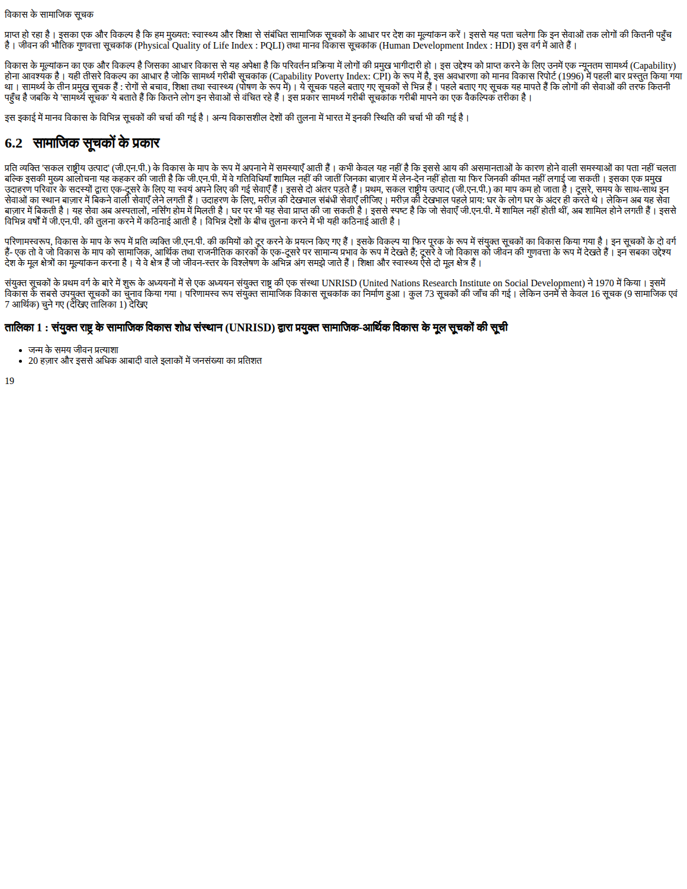विकास के सामाजिक सूचक
प्राप्त हो रहा है। इसका एक और विकल्प है कि हम मुख्यत: स्वास्थ्य और शिक्षा से संबंधित सामाजिक सूचकों के आधार पर देश का मूल्यांकन करें। इससे यह पता चलेगा कि इन सेवाओं तक लोगों की कितनी पहुँच है। जीवन की भौतिक गुणवत्ता सूचकांक (Physical Quality of Life Index : PQLI) तथा मानव विकास सूचकांक (Human Development Index : HDI) इस वर्ग में आते हैं।
विकास के मूल्यांकन का एक और विकल्प है जिसका आधार विकास से यह अपेक्षा है कि परिवर्तन प्रक्रिया में लोगों की प्रमुख भागीदारी हो। इस उद्देश्य को प्राप्त करने के लिए उनमें एक न्यूनतम सामर्थ्य (Capability) होना आवश्यक है। यही तीसरे विकल्प का आधार है जोकि सामर्थ्य गरीबी सूचकांक (Capability Poverty Index: CPI) के रूप में है, इस अवधारणा को मानव विकास रिपोर्ट (1996) में पहली बार प्रस्तुत किया गया था। सामर्थ्य के तीन प्रमुख सूचक हैं : रोगों से बचाव, शिक्षा तथा स्वास्थ्य (पोषण के रूप में)। ये सूचक पहले बताए गए सूचकों से भिन्न हैं। पहले बताए गए सूचक यह मापते हैं कि लोगों की सेवाओं की तरफ कितनी पहुँच है जबकि ये 'सामर्थ्य सूचक' ये बताते हैं कि कितने लोग इन सेवाओं से वंचित रहे हैं। इस प्रकार सामर्थ्य गरीबी सूचकांक गरीबी मापने का एक वैकल्पिक तरीका है।
इस इकाई में मानव विकास के विभिन्न सूचकों की चर्चा की गई है। अन्य विकासशील देशों की तुलना में भारत में इनकी स्थिति की चर्चा भी की गई है।
6.2 सामाजिक सूचकों के प्रकार
प्रति व्यक्ति 'सकल राष्ट्रीय उत्पाद' (जी.एन.पी.) के विकास के माप के रूप में अपनाने में समस्याएँ आती हैं। कभी केवल यह नहीं है कि इससे आय की असमानताओं के कारण होने वाली समस्याओं का पता नहीं चलता बल्कि इसकी मुख्य आलोचना यह कहकर की जाती है कि जी.एन.पी. में वे गतिविधियाँ शामिल नहीं की जातीं जिनका बाज़ार में लेन-देन नहीं होता या फिर जिनकी कीमत नहीं लगाई जा सकती। इसका एक प्रमुख उदाहरण परिवार के सदस्यों द्वारा एक-दूसरे के लिए या स्वयं अपने लिए की गई सेवाएँ हैं। इससे दो अंतर पड़ते हैं। प्रथम, सकल राष्ट्रीय उत्पाद (जी.एन.पी.) का माप कम हो जाता है। दूसरे, समय के साथ-साथ इन सेवाओं का स्थान बाज़ार में बिकने वाली सेवाएँ लेने लगती हैं। उदाहरण के लिए, मरीज़ की देखभाल संबंधी सेवाएँ लीजिए। मरीज़ की देखभाल पहले प्राय: घर के लोग घर के अंदर ही करते थे। लेकिन अब यह सेवा बाज़ार में बिकती है। यह सेवा अब अस्पतालों, नर्सिंग होम में मिलती है। घर पर भी यह सेवा प्राप्त की जा सकती है। इससे स्पष्ट है कि जो सेवाएँ जी.एन.पी. में शामिल नहीं होती थीं, अब शामिल होने लगती हैं। इससे विभिन्न वर्षों में जी.एन.पी. की तुलना करने में कठिनाई आती है। विभिन्न देशों के बीच तुलना करने में भी यही कठिनाई आती है।
परिणामस्वरूप, विकास के माप के रूप में प्रति व्यक्ति जी.एन.पी. की कमियों को दूर करने के प्रयत्न किए गए हैं। इसके विकल्प या फिर पूरक के रूप में संयुक्त सूचकों का विकास किया गया है। इन सूचकों के दो वर्ग हैं- एक तो वे जो विकास के माप को सामाजिक, आर्थिक तथा राजनीतिक कारकों के एक-दूसरे पर सामान्य प्रभाव के रूप में देखते हैं; दूसरे वे जो विकास को जीवन की गुणवत्ता के रूप में देखते हैं। इन सबका उद्देश्य देश के मूल क्षेत्रों का मूल्यांकन करना है। ये वे क्षेत्र हैं जो जीवन-स्तर के विश्लेषण के अभिन्न अंग समझे जाते हैं। शिक्षा और स्वास्थ्य ऐसे दो मूल क्षेत्र हैं।
संयुक्त सूचकों के प्रथम वर्ग के बारे में शुरू के अध्ययनों में से एक अध्ययन संयुक्त राष्ट्र की एक संस्था UNRISD (United Nations Research Institute on Social Development) ने 1970 में किया। इसमें विकास के सबसे उपयुक्त सूचकों का चुनाव किया गया। परिणामस्व रूप संयुक्त सामाजिक विकास सूचकांक का निर्माण हुआ। कुल 73 सूचकों की जाँच की गई। लेकिन उनमें से केवल 16 सूचक (9 सामाजिक एवं 7 आर्थिक) चुने गए (देखिए तालिका 1) देखिए
तालिका 1 : संयुक्त राष्ट्र के सामाजिक विकास शोध संस्थान (UNRISD) द्वारा प्रयुक्त सामाजिक-आर्थिक विकास के मूल सूचकों की सूची
जन्म के समय जीवन प्रत्याशा
20 हज़ार और इससे अधिक आबादी वाले इलाकों में जनसंख्या का प्रतिशत
19